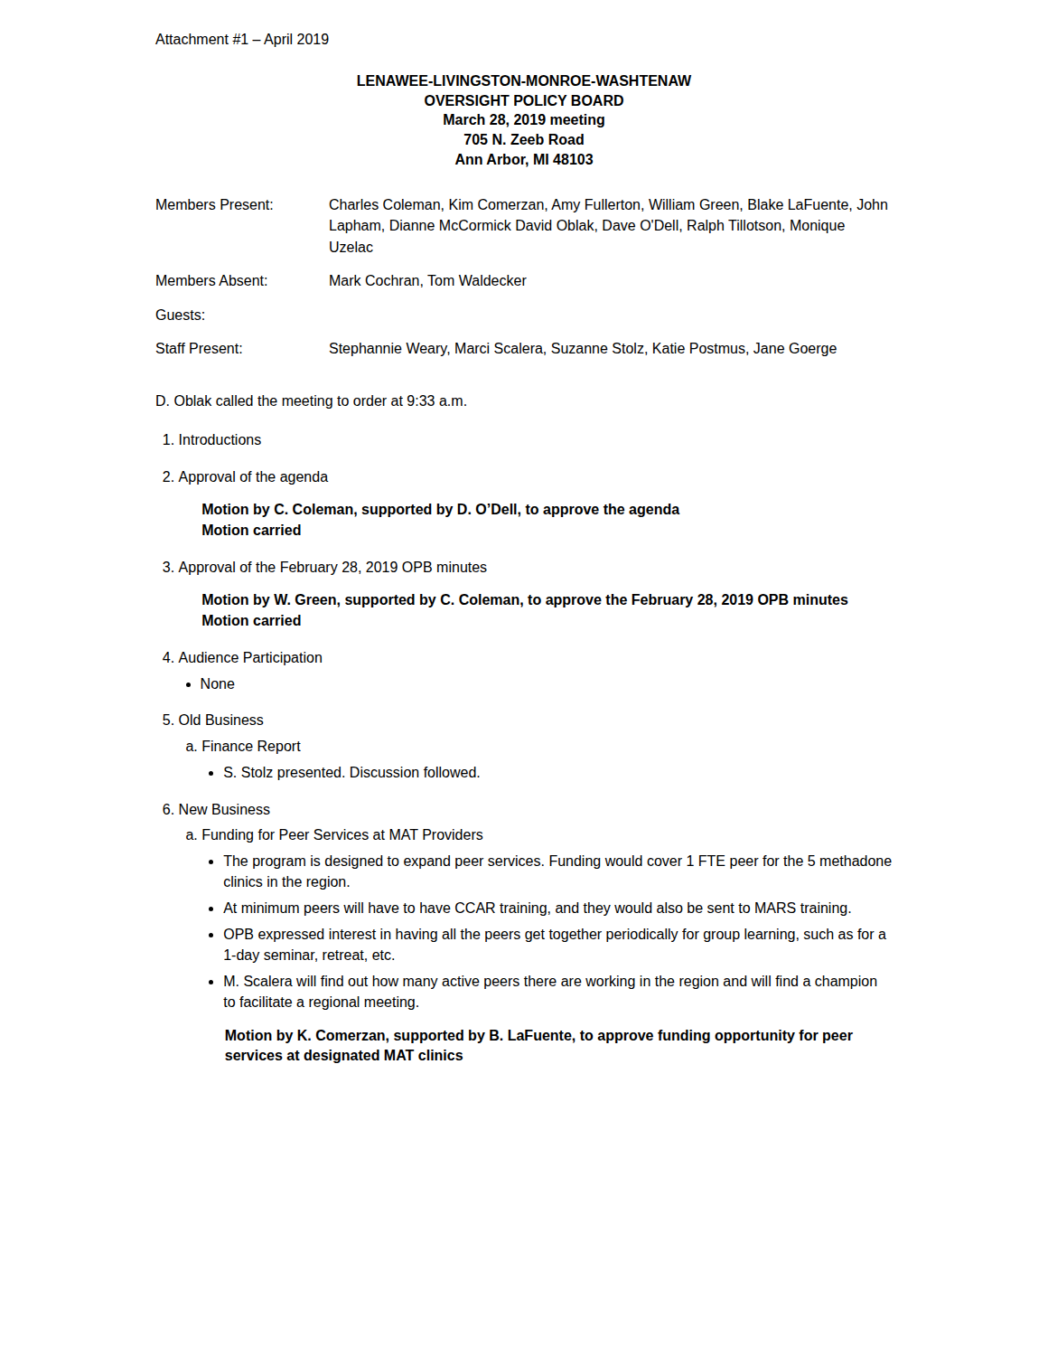Attachment #1 – April 2019
LENAWEE-LIVINGSTON-MONROE-WASHTENAW
OVERSIGHT POLICY BOARD
March 28, 2019 meeting
705 N. Zeeb Road
Ann Arbor, MI 48103
| Members Present: | Charles Coleman, Kim Comerzan, Amy Fullerton, William Green, Blake LaFuente, John Lapham, Dianne McCormick David Oblak, Dave O'Dell, Ralph Tillotson, Monique Uzelac |
| Members Absent: | Mark Cochran, Tom Waldecker |
| Guests: | |
| Staff Present: | Stephannie Weary, Marci Scalera, Suzanne Stolz, Katie Postmus, Jane Goerge |
D. Oblak called the meeting to order at 9:33 a.m.
Introductions
Approval of the agenda
Motion by C. Coleman, supported by D. O’Dell, to approve the agenda
Motion carried
Approval of the February 28, 2019 OPB minutes
Motion by W. Green, supported by C. Coleman, to approve the February 28, 2019 OPB minutes
Motion carried
Audience Participation
None
Old Business
Finance Report
S. Stolz presented. Discussion followed.
New Business
Funding for Peer Services at MAT Providers
The program is designed to expand peer services. Funding would cover 1 FTE peer for the 5 methadone clinics in the region.
At minimum peers will have to have CCAR training, and they would also be sent to MARS training.
OPB expressed interest in having all the peers get together periodically for group learning, such as for a 1-day seminar, retreat, etc.
M. Scalera will find out how many active peers there are working in the region and will find a champion to facilitate a regional meeting.
Motion by K. Comerzan, supported by B. LaFuente, to approve funding opportunity for peer services at designated MAT clinics